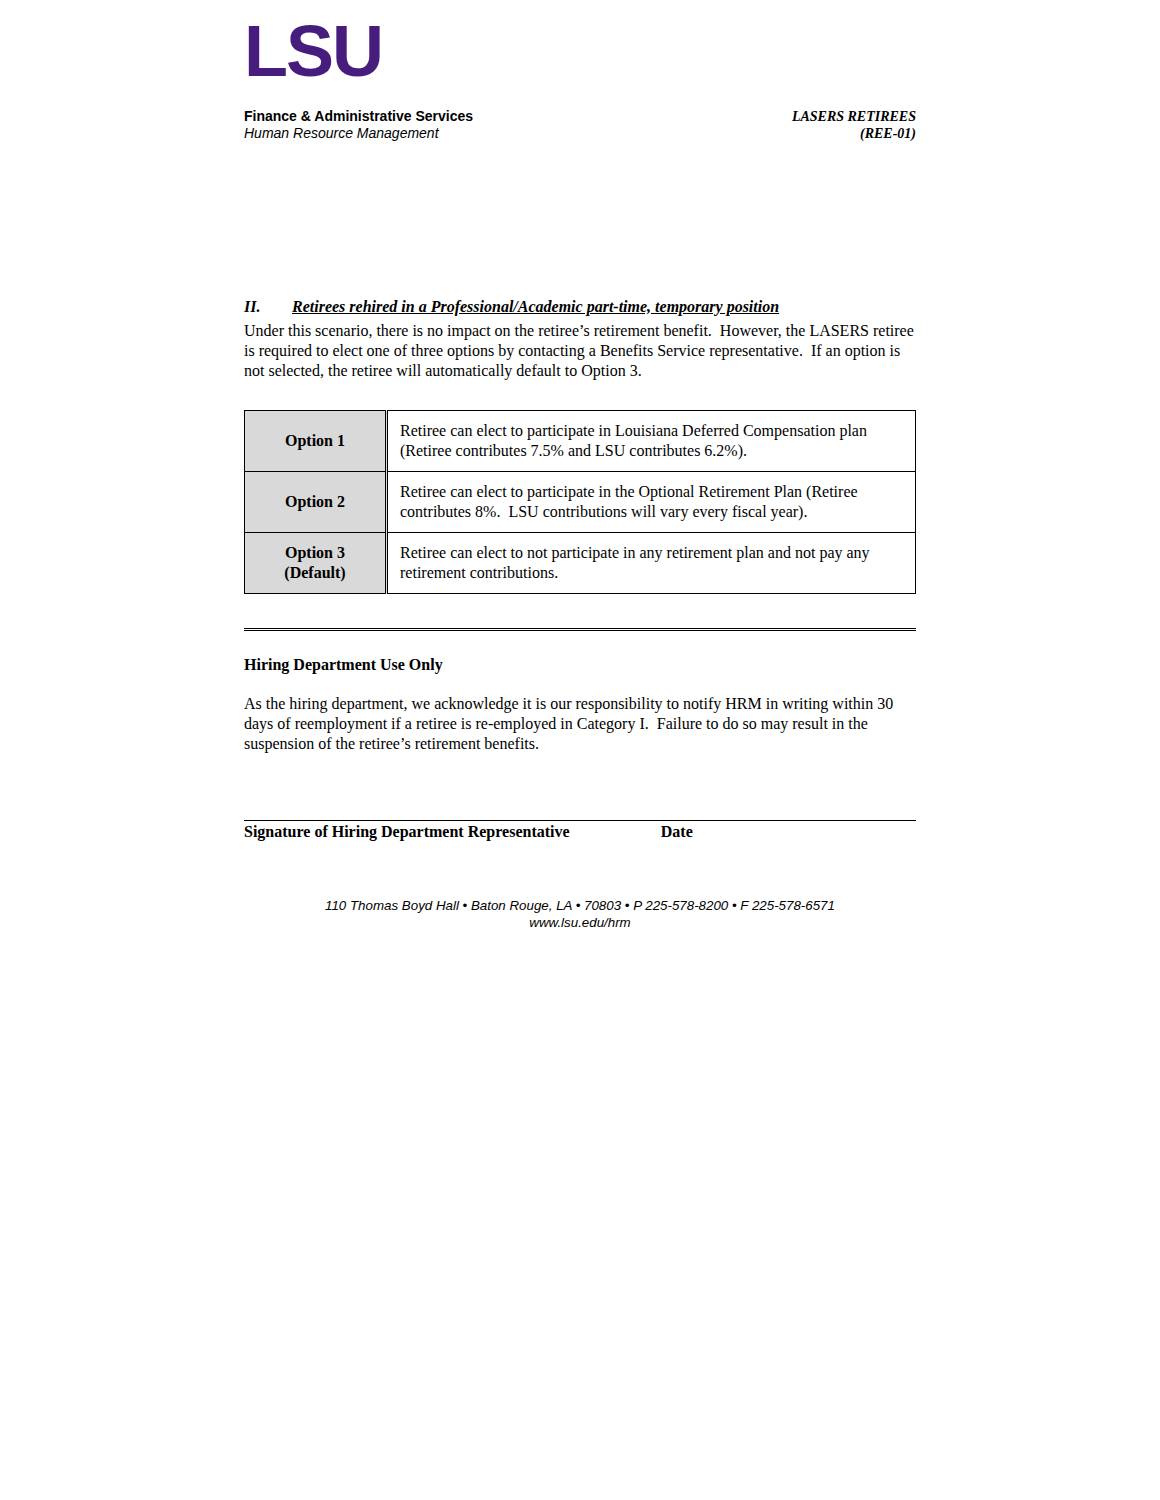LSU
Finance & Administrative Services
Human Resource Management
LASERS RETIREES
(REE-01)
II. Retirees rehired in a Professional/Academic part-time, temporary position
Under this scenario, there is no impact on the retiree’s retirement benefit. However, the LASERS retiree is required to elect one of three options by contacting a Benefits Service representative. If an option is not selected, the retiree will automatically default to Option 3.
| Option 1 | Retiree can elect to participate in Louisiana Deferred Compensation plan (Retiree contributes 7.5% and LSU contributes 6.2%). |
| Option 2 | Retiree can elect to participate in the Optional Retirement Plan (Retiree contributes 8%. LSU contributions will vary every fiscal year). |
| Option 3 (Default) | Retiree can elect to not participate in any retirement plan and not pay any retirement contributions. |
Hiring Department Use Only
As the hiring department, we acknowledge it is our responsibility to notify HRM in writing within 30 days of reemployment if a retiree is re-employed in Category I. Failure to do so may result in the suspension of the retiree’s retirement benefits.
Signature of Hiring Department Representative
Date
110 Thomas Boyd Hall • Baton Rouge, LA • 70803 • P 225-578-8200 • F 225-578-6571
www.lsu.edu/hrm